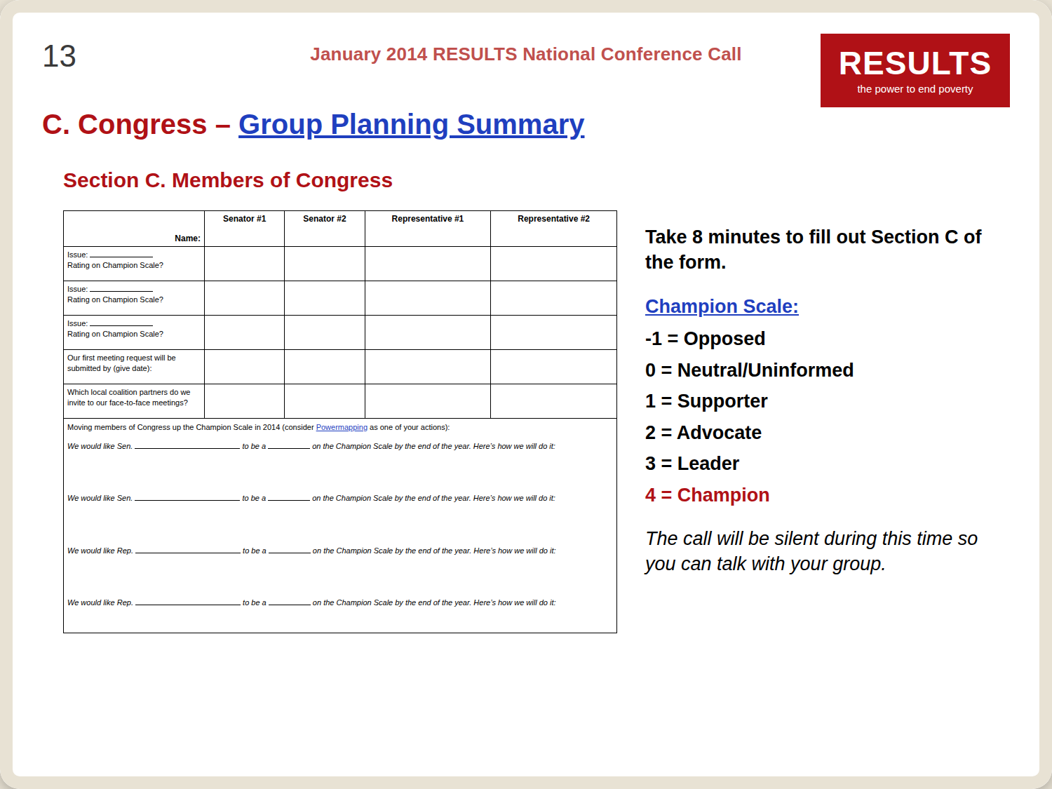13
January 2014 RESULTS National Conference Call
RESULTS the power to end poverty
C. Congress – Group Planning Summary
Section C. Members of Congress
| Name: | Senator #1 | Senator #2 | Representative #1 | Representative #2 |
| --- | --- | --- | --- | --- |
| Issue: Rating on Champion Scale? | | | | |
| Issue: Rating on Champion Scale? | | | | |
| Issue: Rating on Champion Scale? | | | | |
| Our first meeting request will be submitted by (give date): | | | | |
| Which local coalition partners do we invite to our face-to-face meetings? | | | | |
| Moving members of Congress up the Champion Scale in 2014 (consider Powermapping as one of your actions): We would like Sen. to be a on the Champion Scale by the end of the year. Here’s how we will do it: We would like Sen. to be a on the Champion Scale by the end of the year. Here’s how we will do it: We would like Rep. to be a on the Champion Scale by the end of the year. Here’s how we will do it: We would like Rep. to be a on the Champion Scale by the end of the year. Here’s how we will do it: |
Take 8 minutes to fill out Section C of the form.
Champion Scale:
-1 = Opposed
0 = Neutral/Uninformed
1 = Supporter
2 = Advocate
3 = Leader
4 = Champion
The call will be silent during this time so you can talk with your group.